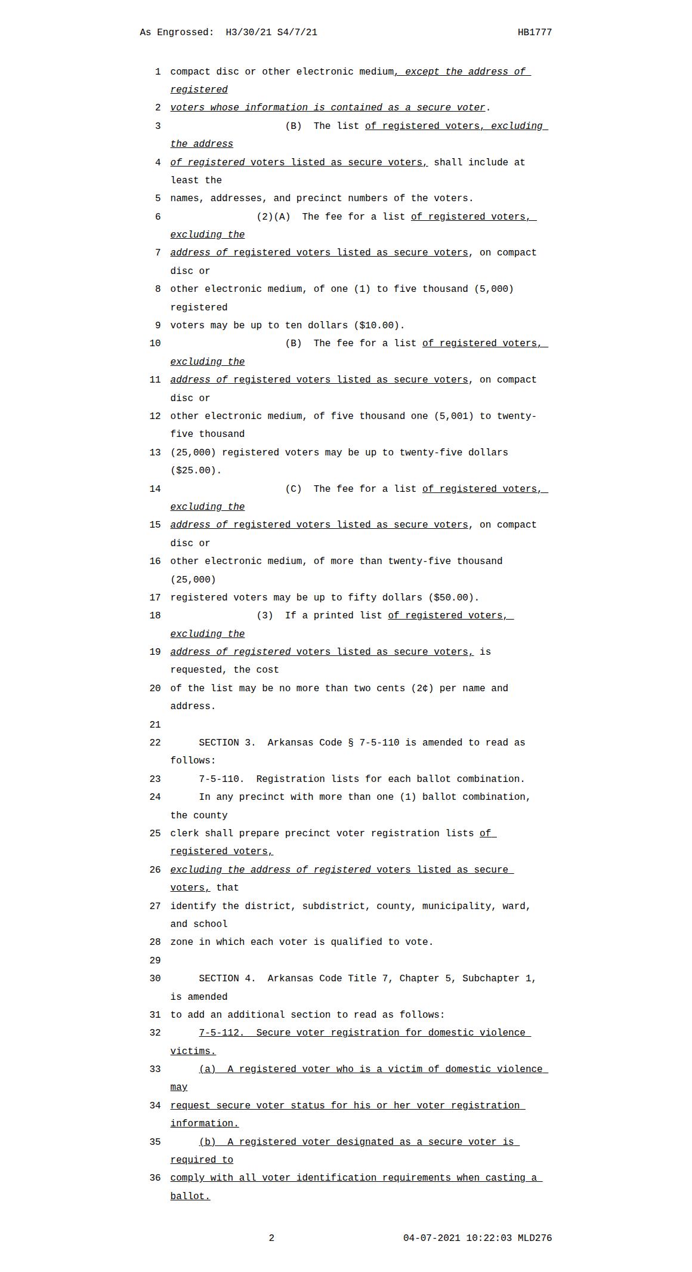As Engrossed: H3/30/21 S4/7/21 HB1777
compact disc or other electronic medium, except the address of registered
voters whose information is contained as a secure voter.
(B) The list of registered voters, excluding the address
of registered voters listed as secure voters, shall include at least the
names, addresses, and precinct numbers of the voters.
(2)(A) The fee for a list of registered voters, excluding the
address of registered voters listed as secure voters, on compact disc or
other electronic medium, of one (1) to five thousand (5,000) registered
voters may be up to ten dollars ($10.00).
(B) The fee for a list of registered voters, excluding the
address of registered voters listed as secure voters, on compact disc or
other electronic medium, of five thousand one (5,001) to twenty-five thousand
(25,000) registered voters may be up to twenty-five dollars ($25.00).
(C) The fee for a list of registered voters, excluding the
address of registered voters listed as secure voters, on compact disc or
other electronic medium, of more than twenty-five thousand (25,000)
registered voters may be up to fifty dollars ($50.00).
(3) If a printed list of registered voters, excluding the
address of registered voters listed as secure voters, is requested, the cost
of the list may be no more than two cents (2¢) per name and address.
SECTION 3. Arkansas Code § 7-5-110 is amended to read as follows:
7-5-110. Registration lists for each ballot combination.
In any precinct with more than one (1) ballot combination, the county
clerk shall prepare precinct voter registration lists of registered voters,
excluding the address of registered voters listed as secure voters, that
identify the district, subdistrict, county, municipality, ward, and school
zone in which each voter is qualified to vote.
SECTION 4. Arkansas Code Title 7, Chapter 5, Subchapter 1, is amended
to add an additional section to read as follows:
7-5-112. Secure voter registration for domestic violence victims.
(a) A registered voter who is a victim of domestic violence may
request secure voter status for his or her voter registration information.
(b) A registered voter designated as a secure voter is required to
comply with all voter identification requirements when casting a ballot.
2 04-07-2021 10:22:03 MLD276